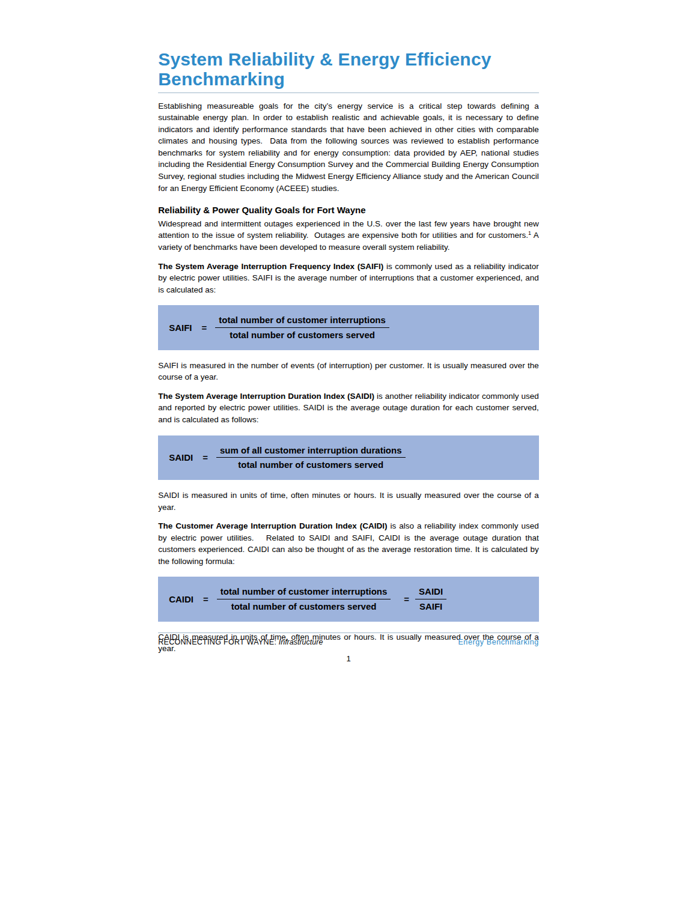System Reliability & Energy Efficiency Benchmarking
Establishing measureable goals for the city’s energy service is a critical step towards defining a sustainable energy plan. In order to establish realistic and achievable goals, it is necessary to define indicators and identify performance standards that have been achieved in other cities with comparable climates and housing types. Data from the following sources was reviewed to establish performance benchmarks for system reliability and for energy consumption: data provided by AEP, national studies including the Residential Energy Consumption Survey and the Commercial Building Energy Consumption Survey, regional studies including the Midwest Energy Efficiency Alliance study and the American Council for an Energy Efficient Economy (ACEEE) studies.
Reliability & Power Quality Goals for Fort Wayne
Widespread and intermittent outages experienced in the U.S. over the last few years have brought new attention to the issue of system reliability. Outages are expensive both for utilities and for customers.1 A variety of benchmarks have been developed to measure overall system reliability.
The System Average Interruption Frequency Index (SAIFI) is commonly used as a reliability indicator by electric power utilities. SAIFI is the average number of interruptions that a customer experienced, and is calculated as:
SAIFI=total number of customer interruptions total number of customers served
SAIFI is measured in the number of events (of interruption) per customer. It is usually measured over the course of a year.
The System Average Interruption Duration Index (SAIDI) is another reliability indicator commonly used and reported by electric power utilities. SAIDI is the average outage duration for each customer served, and is calculated as follows:
SAIDI=sum of all customer interruption durations total number of customers served
SAIDI is measured in units of time, often minutes or hours. It is usually measured over the course of a year.
The Customer Average Interruption Duration Index (CAIDI) is also a reliability index commonly used by electric power utilities. Related to SAIDI and SAIFI, CAIDI is the average outage duration that customers experienced. CAIDI can also be thought of as the average restoration time. It is calculated by the following formula:
CAIDI=total number of customer interruptions total number of customers served=SAIDI SAIFI
CAIDI is measured in units of time, often minutes or hours. It is usually measured over the course of a year.
RECONNECTING FORT WAYNE: Infrastructure
Energy Benchmarking
1